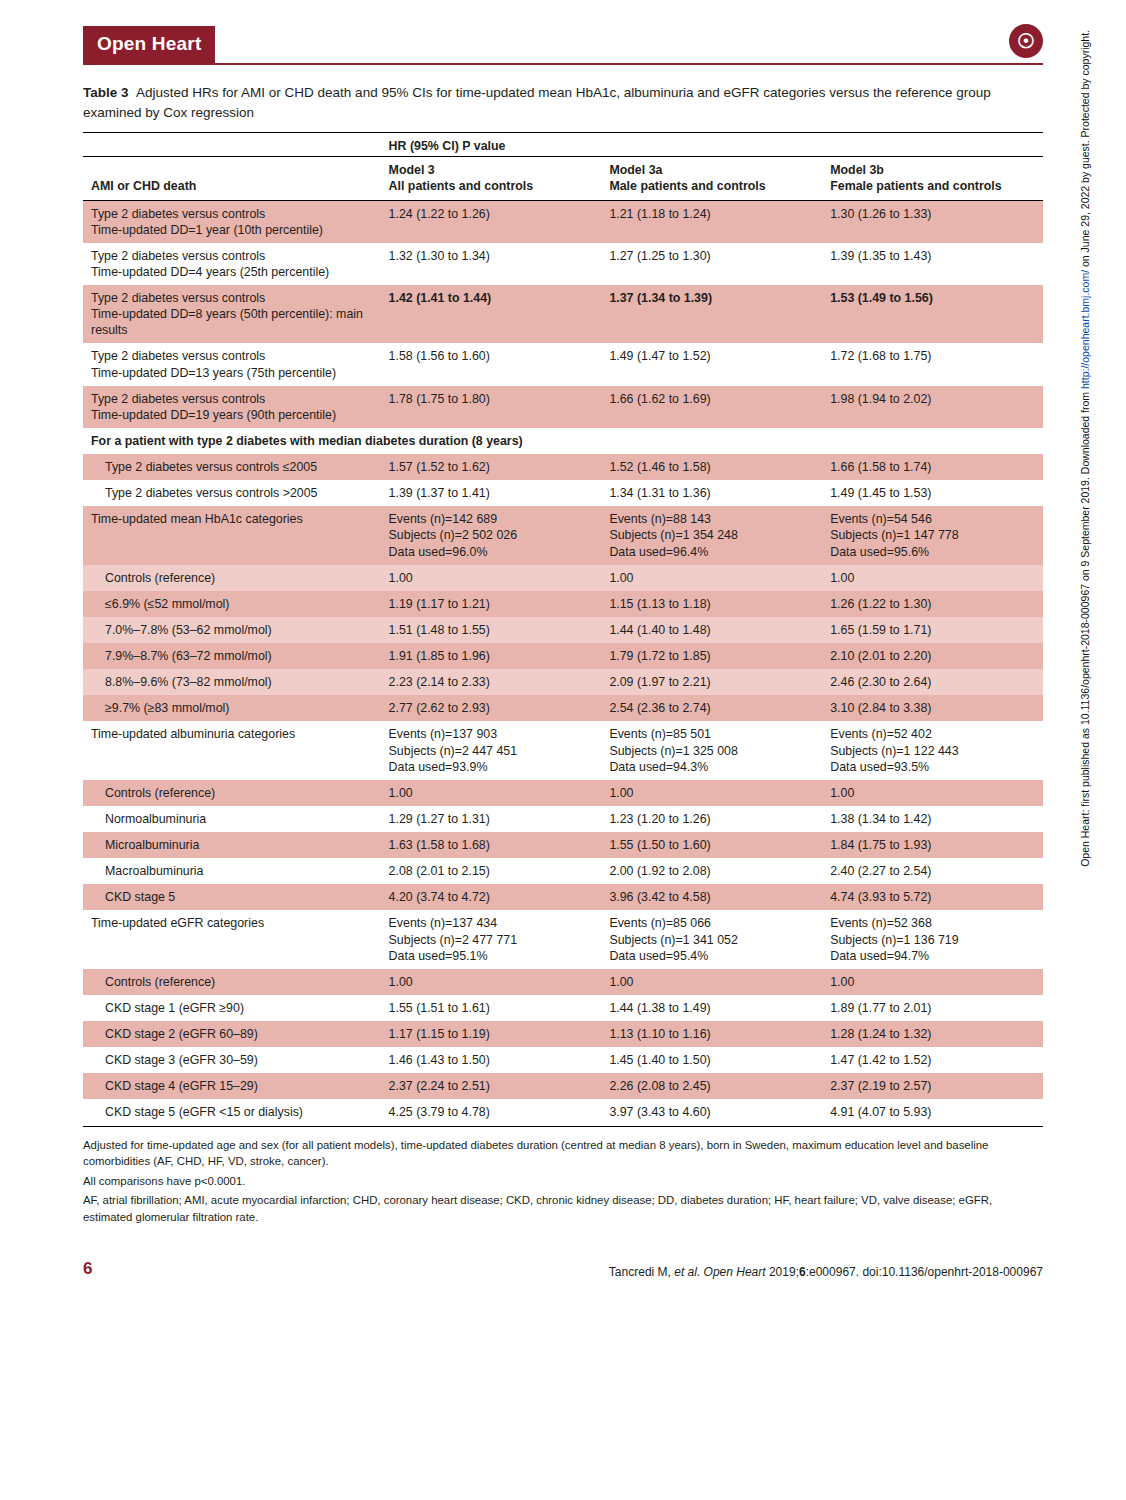☉
Open Heart
Open Heart: first published as 10.1136/openhrt-2018-000967 on 9 September 2019. Downloaded from http://openheart.bmj.com/ on June 29, 2022 by guest. Protected by copyright.
Table 3 Adjusted HRs for AMI or CHD death and 95% CIs for time-updated mean HbA1c, albuminuria and eGFR categories versus the reference group examined by Cox regression
| | HR (95% CI) P value |
| --- | --- |
| AMI or CHD death | Model 3 All patients and controls | Model 3a Male patients and controls | Model 3b Female patients and controls |
| Type 2 diabetes versus controls Time-updated DD=1 year (10th percentile) | 1.24 (1.22 to 1.26) | 1.21 (1.18 to 1.24) | 1.30 (1.26 to 1.33) |
| Type 2 diabetes versus controls Time-updated DD=4 years (25th percentile) | 1.32 (1.30 to 1.34) | 1.27 (1.25 to 1.30) | 1.39 (1.35 to 1.43) |
| Type 2 diabetes versus controls Time-updated DD=8 years (50th percentile): main results | 1.42 (1.41 to 1.44) | 1.37 (1.34 to 1.39) | 1.53 (1.49 to 1.56) |
| Type 2 diabetes versus controls Time-updated DD=13 years (75th percentile) | 1.58 (1.56 to 1.60) | 1.49 (1.47 to 1.52) | 1.72 (1.68 to 1.75) |
| Type 2 diabetes versus controls Time-updated DD=19 years (90th percentile) | 1.78 (1.75 to 1.80) | 1.66 (1.62 to 1.69) | 1.98 (1.94 to 2.02) |
| For a patient with type 2 diabetes with median diabetes duration (8 years) |
| Type 2 diabetes versus controls ≤2005 | 1.57 (1.52 to 1.62) | 1.52 (1.46 to 1.58) | 1.66 (1.58 to 1.74) |
| Type 2 diabetes versus controls >2005 | 1.39 (1.37 to 1.41) | 1.34 (1.31 to 1.36) | 1.49 (1.45 to 1.53) |
| Time-updated mean HbA1c categories | Events (n)=142 689 Subjects (n)=2 502 026 Data used=96.0% | Events (n)=88 143 Subjects (n)=1 354 248 Data used=96.4% | Events (n)=54 546 Subjects (n)=1 147 778 Data used=95.6% |
| Controls (reference) | 1.00 | 1.00 | 1.00 |
| ≤6.9% (≤52 mmol/mol) | 1.19 (1.17 to 1.21) | 1.15 (1.13 to 1.18) | 1.26 (1.22 to 1.30) |
| 7.0%–7.8% (53–62 mmol/mol) | 1.51 (1.48 to 1.55) | 1.44 (1.40 to 1.48) | 1.65 (1.59 to 1.71) |
| 7.9%–8.7% (63–72 mmol/mol) | 1.91 (1.85 to 1.96) | 1.79 (1.72 to 1.85) | 2.10 (2.01 to 2.20) |
| 8.8%–9.6% (73–82 mmol/mol) | 2.23 (2.14 to 2.33) | 2.09 (1.97 to 2.21) | 2.46 (2.30 to 2.64) |
| ≥9.7% (≥83 mmol/mol) | 2.77 (2.62 to 2.93) | 2.54 (2.36 to 2.74) | 3.10 (2.84 to 3.38) |
| Time-updated albuminuria categories | Events (n)=137 903 Subjects (n)=2 447 451 Data used=93.9% | Events (n)=85 501 Subjects (n)=1 325 008 Data used=94.3% | Events (n)=52 402 Subjects (n)=1 122 443 Data used=93.5% |
| Controls (reference) | 1.00 | 1.00 | 1.00 |
| Normoalbuminuria | 1.29 (1.27 to 1.31) | 1.23 (1.20 to 1.26) | 1.38 (1.34 to 1.42) |
| Microalbuminuria | 1.63 (1.58 to 1.68) | 1.55 (1.50 to 1.60) | 1.84 (1.75 to 1.93) |
| Macroalbuminuria | 2.08 (2.01 to 2.15) | 2.00 (1.92 to 2.08) | 2.40 (2.27 to 2.54) |
| CKD stage 5 | 4.20 (3.74 to 4.72) | 3.96 (3.42 to 4.58) | 4.74 (3.93 to 5.72) |
| Time-updated eGFR categories | Events (n)=137 434 Subjects (n)=2 477 771 Data used=95.1% | Events (n)=85 066 Subjects (n)=1 341 052 Data used=95.4% | Events (n)=52 368 Subjects (n)=1 136 719 Data used=94.7% |
| Controls (reference) | 1.00 | 1.00 | 1.00 |
| CKD stage 1 (eGFR ≥90) | 1.55 (1.51 to 1.61) | 1.44 (1.38 to 1.49) | 1.89 (1.77 to 2.01) |
| CKD stage 2 (eGFR 60–89) | 1.17 (1.15 to 1.19) | 1.13 (1.10 to 1.16) | 1.28 (1.24 to 1.32) |
| CKD stage 3 (eGFR 30–59) | 1.46 (1.43 to 1.50) | 1.45 (1.40 to 1.50) | 1.47 (1.42 to 1.52) |
| CKD stage 4 (eGFR 15–29) | 2.37 (2.24 to 2.51) | 2.26 (2.08 to 2.45) | 2.37 (2.19 to 2.57) |
| CKD stage 5 (eGFR <15 or dialysis) | 4.25 (3.79 to 4.78) | 3.97 (3.43 to 4.60) | 4.91 (4.07 to 5.93) |
Adjusted for time-updated age and sex (for all patient models), time-updated diabetes duration (centred at median 8 years), born in Sweden, maximum education level and baseline comorbidities (AF, CHD, HF, VD, stroke, cancer).
All comparisons have p<0.0001.
AF, atrial fibrillation; AMI, acute myocardial infarction; CHD, coronary heart disease; CKD, chronic kidney disease; DD, diabetes duration; HF, heart failure; VD, valve disease; eGFR, estimated glomerular filtration rate.
6
Tancredi M, et al. Open Heart 2019;6:e000967. doi:10.1136/openhrt-2018-000967